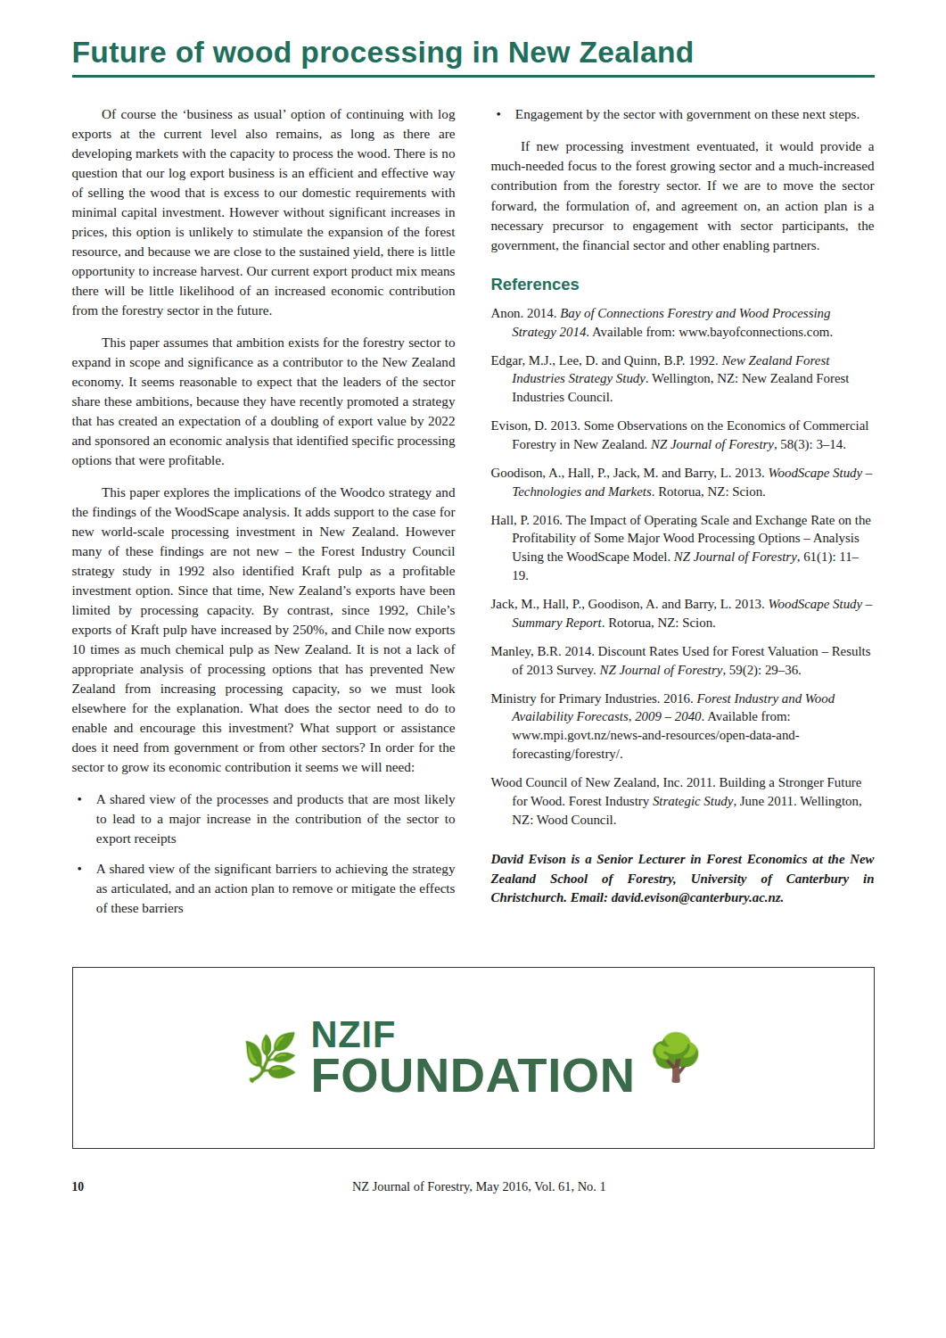Future of wood processing in New Zealand
Of course the ‘business as usual’ option of continuing with log exports at the current level also remains, as long as there are developing markets with the capacity to process the wood. There is no question that our log export business is an efficient and effective way of selling the wood that is excess to our domestic requirements with minimal capital investment. However without significant increases in prices, this option is unlikely to stimulate the expansion of the forest resource, and because we are close to the sustained yield, there is little opportunity to increase harvest. Our current export product mix means there will be little likelihood of an increased economic contribution from the forestry sector in the future.
This paper assumes that ambition exists for the forestry sector to expand in scope and significance as a contributor to the New Zealand economy. It seems reasonable to expect that the leaders of the sector share these ambitions, because they have recently promoted a strategy that has created an expectation of a doubling of export value by 2022 and sponsored an economic analysis that identified specific processing options that were profitable.
This paper explores the implications of the Woodco strategy and the findings of the WoodScape analysis. It adds support to the case for new world-scale processing investment in New Zealand. However many of these findings are not new – the Forest Industry Council strategy study in 1992 also identified Kraft pulp as a profitable investment option. Since that time, New Zealand’s exports have been limited by processing capacity. By contrast, since 1992, Chile’s exports of Kraft pulp have increased by 250%, and Chile now exports 10 times as much chemical pulp as New Zealand. It is not a lack of appropriate analysis of processing options that has prevented New Zealand from increasing processing capacity, so we must look elsewhere for the explanation. What does the sector need to do to enable and encourage this investment? What support or assistance does it need from government or from other sectors? In order for the sector to grow its economic contribution it seems we will need:
A shared view of the processes and products that are most likely to lead to a major increase in the contribution of the sector to export receipts
A shared view of the significant barriers to achieving the strategy as articulated, and an action plan to remove or mitigate the effects of these barriers
Engagement by the sector with government on these next steps.
If new processing investment eventuated, it would provide a much-needed focus to the forest growing sector and a much-increased contribution from the forestry sector. If we are to move the sector forward, the formulation of, and agreement on, an action plan is a necessary precursor to engagement with sector participants, the government, the financial sector and other enabling partners.
References
Anon. 2014. Bay of Connections Forestry and Wood Processing Strategy 2014. Available from: www.bayofconnections.com.
Edgar, M.J., Lee, D. and Quinn, B.P. 1992. New Zealand Forest Industries Strategy Study. Wellington, NZ: New Zealand Forest Industries Council.
Evison, D. 2013. Some Observations on the Economics of Commercial Forestry in New Zealand. NZ Journal of Forestry, 58(3): 3–14.
Goodison, A., Hall, P., Jack, M. and Barry, L. 2013. WoodScape Study – Technologies and Markets. Rotorua, NZ: Scion.
Hall, P. 2016. The Impact of Operating Scale and Exchange Rate on the Profitability of Some Major Wood Processing Options – Analysis Using the WoodScape Model. NZ Journal of Forestry, 61(1): 11–19.
Jack, M., Hall, P., Goodison, A. and Barry, L. 2013. WoodScape Study – Summary Report. Rotorua, NZ: Scion.
Manley, B.R. 2014. Discount Rates Used for Forest Valuation – Results of 2013 Survey. NZ Journal of Forestry, 59(2): 29–36.
Ministry for Primary Industries. 2016. Forest Industry and Wood Availability Forecasts, 2009 – 2040. Available from: www.mpi.govt.nz/news-and-resources/open-data-and-forecasting/forestry/.
Wood Council of New Zealand, Inc. 2011. Building a Stronger Future for Wood. Forest Industry Strategic Study, June 2011. Wellington, NZ: Wood Council.
David Evison is a Senior Lecturer in Forest Economics at the New Zealand School of Forestry, University of Canterbury in Christchurch. Email: david.evison@canterbury.ac.nz.
🌿 NZIF FOUNDATION 🌳
10 NZ Journal of Forestry, May 2016, Vol. 61, No. 1